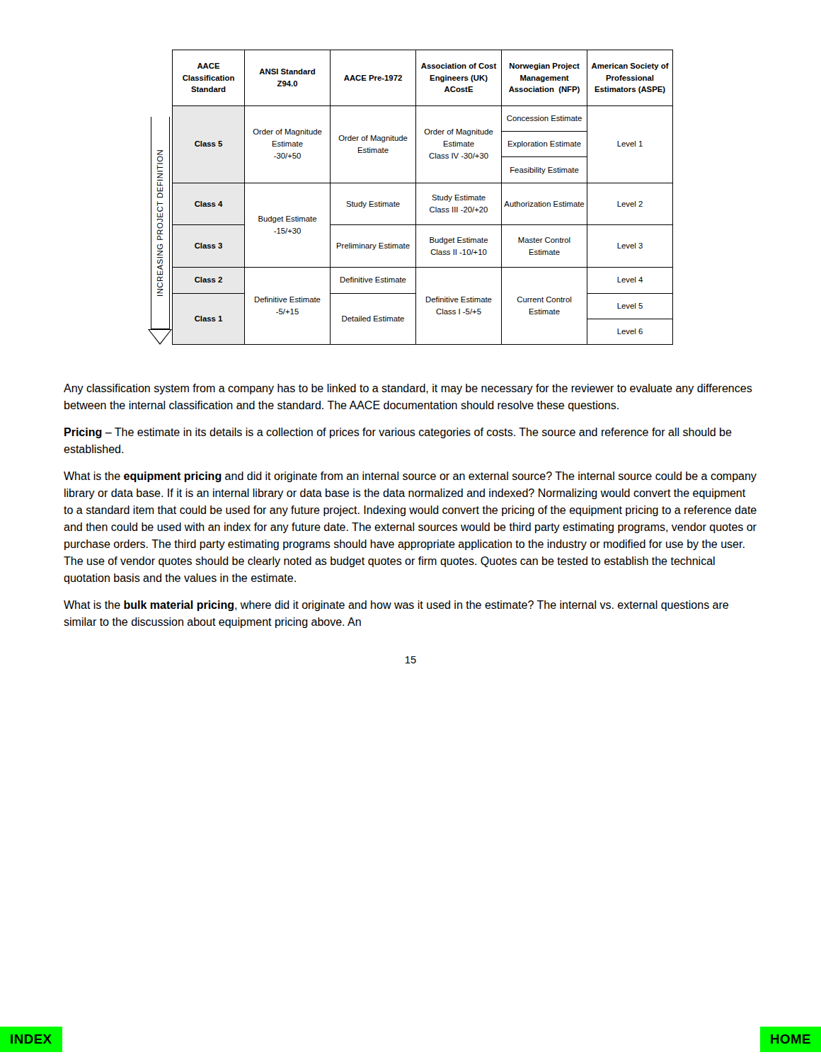INCREASING PROJECT DEFINITION
| AACE Classification Standard | ANSI Standard Z94.0 | AACE Pre-1972 | Association of Cost Engineers (UK) ACostE | Norwegian Project Management Association (NFP) | American Society of Professional Estimators (ASPE) |
| --- | --- | --- | --- | --- | --- |
| Class 5 | Order of Magnitude Estimate -30/+50 | Order of Magnitude Estimate | Order of Magnitude Estimate Class IV -30/+30 | Concession Estimate | Level 1 |
| Exploration Estimate |
| Feasibility Estimate |
| Class 4 | Budget Estimate -15/+30 | Study Estimate | Study Estimate Class III -20/+20 | Authorization Estimate |
| Level 2 |
| Class 3 | Preliminary Estimate | Budget Estimate Class II -10/+10 | Master Control Estimate |
| Level 3 |
| Class 2 | Definitive Estimate -5/+15 | Definitive Estimate | Definitive Estimate Class I -5/+5 | Current Control Estimate | Level 4 |
| Level 5 |
| Class 1 | Detailed Estimate |
| Level 6 |
Any classification system from a company has to be linked to a standard, it may be necessary for the reviewer to evaluate any differences between the internal classification and the standard. The AACE documentation should resolve these questions.
Pricing – The estimate in its details is a collection of prices for various categories of costs. The source and reference for all should be established.
What is the equipment pricing and did it originate from an internal source or an external source? The internal source could be a company library or data base. If it is an internal library or data base is the data normalized and indexed? Normalizing would convert the equipment to a standard item that could be used for any future project. Indexing would convert the pricing of the equipment pricing to a reference date and then could be used with an index for any future date. The external sources would be third party estimating programs, vendor quotes or purchase orders. The third party estimating programs should have appropriate application to the industry or modified for use by the user. The use of vendor quotes should be clearly noted as budget quotes or firm quotes. Quotes can be tested to establish the technical quotation basis and the values in the estimate.
What is the bulk material pricing, where did it originate and how was it used in the estimate? The internal vs. external questions are similar to the discussion about equipment pricing above. An
15
INDEX
HOME